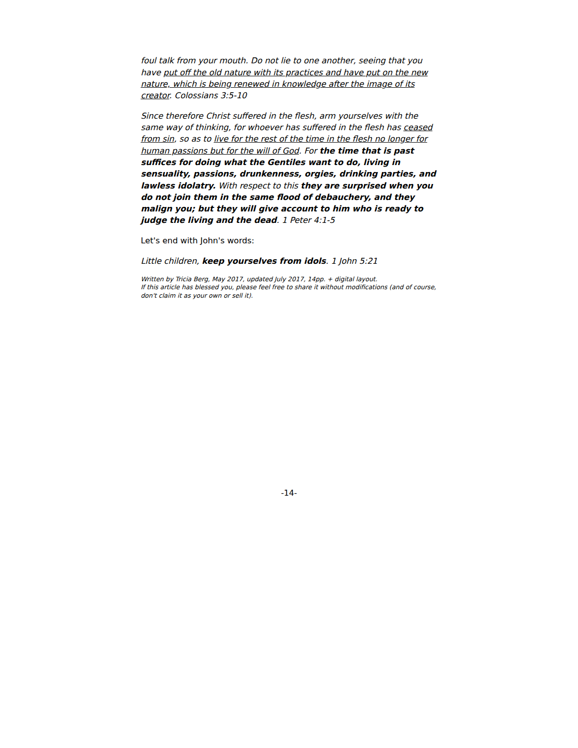foul talk from your mouth. Do not lie to one another, seeing that you have put off the old nature with its practices and have put on the new nature, which is being renewed in knowledge after the image of its creator. Colossians 3:5-10
Since therefore Christ suffered in the flesh, arm yourselves with the same way of thinking, for whoever has suffered in the flesh has ceased from sin, so as to live for the rest of the time in the flesh no longer for human passions but for the will of God. For the time that is past suffices for doing what the Gentiles want to do, living in sensuality, passions, drunkenness, orgies, drinking parties, and lawless idolatry. With respect to this they are surprised when you do not join them in the same flood of debauchery, and they malign you; but they will give account to him who is ready to judge the living and the dead. 1 Peter 4:1-5
Let's end with John's words:
Little children, keep yourselves from idols. 1 John 5:21
Written by Tricia Berg, May 2017, updated July 2017, 14pp. + digital layout.
If this article has blessed you, please feel free to share it without modifications (and of course, don't claim it as your own or sell it).
-14-